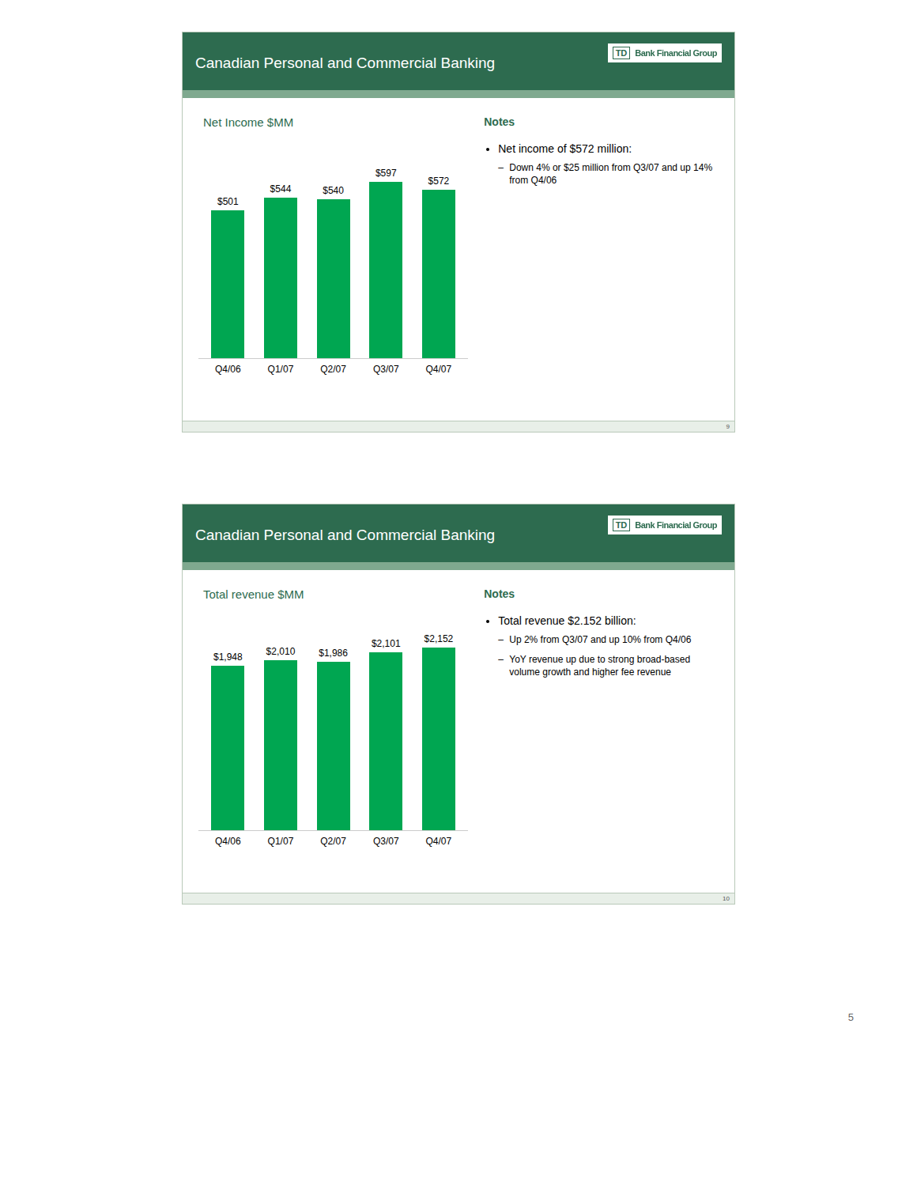Canadian Personal and Commercial Banking
TD Bank Financial Group
Net Income $MM
$501
$544
$540
$597
$572
Q4/06 Q1/07 Q2/07 Q3/07 Q4/07
Notes
Net income of $572 million:
Down 4% or $25 million from Q3/07 and up 14% from Q4/06
9
Canadian Personal and Commercial Banking
TD Bank Financial Group
Total revenue $MM
$1,948
$2,010
$1,986
$2,101
$2,152
Q4/06 Q1/07 Q2/07 Q3/07 Q4/07
Notes
Total revenue $2.152 billion:
Up 2% from Q3/07 and up 10% from Q4/06
YoY revenue up due to strong broad-based volume growth and higher fee revenue
10
5